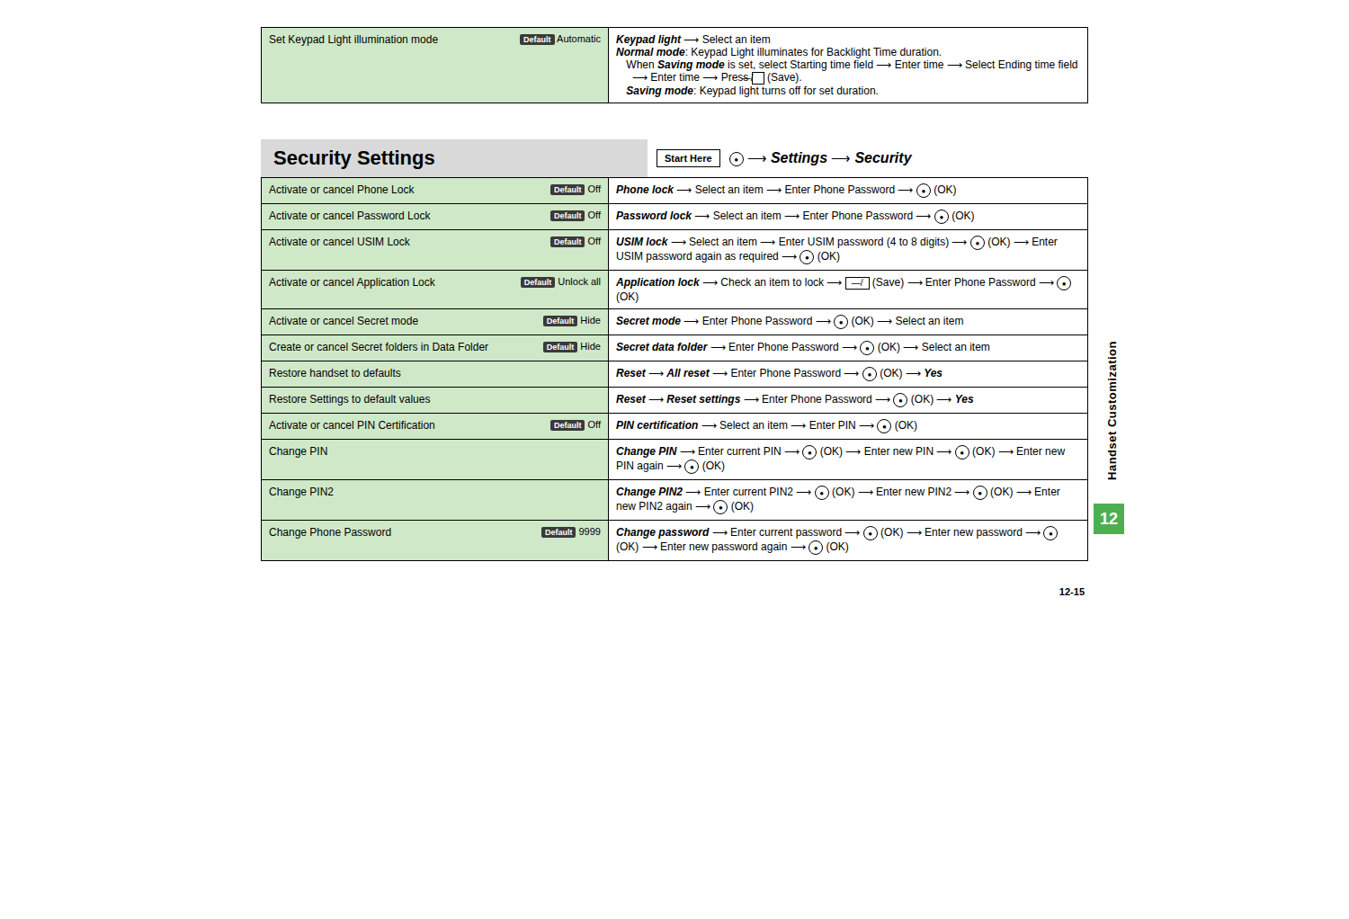| Set Keypad Light illumination mode Default Automatic | Keypad light ⟶ Select an item Normal mode : Keypad Light illuminates for Backlight Time duration. ● When Saving mode is set, select Starting time field ⟶ Enter time ⟶ Select Ending time field ⟶ Enter time ⟶ Press —/ (Save). ● Saving mode : Keypad light turns off for set duration. |
Security Settings
Start Here
⟶ Settings ⟶ Security
| Activate or cancel Phone Lock Default Off | Phone lock ⟶ Select an item ⟶ Enter Phone Password ⟶ (OK) |
| Activate or cancel Password Lock Default Off | Password lock ⟶ Select an item ⟶ Enter Phone Password ⟶ (OK) |
| Activate or cancel USIM Lock Default Off | USIM lock ⟶ Select an item ⟶ Enter USIM password (4 to 8 digits) ⟶ (OK) ⟶ Enter USIM password again as required ⟶ (OK) |
| Activate or cancel Application Lock Default Unlock all | Application lock ⟶ Check an item to lock ⟶ —/ (Save) ⟶ Enter Phone Password ⟶ (OK) |
| Activate or cancel Secret mode Default Hide | Secret mode ⟶ Enter Phone Password ⟶ (OK) ⟶ Select an item |
| Create or cancel Secret folders in Data Folder Default Hide | Secret data folder ⟶ Enter Phone Password ⟶ (OK) ⟶ Select an item |
| Restore handset to defaults | Reset ⟶ All reset ⟶ Enter Phone Password ⟶ (OK) ⟶ Yes |
| Restore Settings to default values | Reset ⟶ Reset settings ⟶ Enter Phone Password ⟶ (OK) ⟶ Yes |
| Activate or cancel PIN Certification Default Off | PIN certification ⟶ Select an item ⟶ Enter PIN ⟶ (OK) |
| Change PIN | Change PIN ⟶ Enter current PIN ⟶ (OK) ⟶ Enter new PIN ⟶ (OK) ⟶ Enter new PIN again ⟶ (OK) |
| Change PIN2 | Change PIN2 ⟶ Enter current PIN2 ⟶ (OK) ⟶ Enter new PIN2 ⟶ (OK) ⟶ Enter new PIN2 again ⟶ (OK) |
| Change Phone Password Default 9999 | Change password ⟶ Enter current password ⟶ (OK) ⟶ Enter new password ⟶ (OK) ⟶ Enter new password again ⟶ (OK) |
Handset Customization
12
12-15